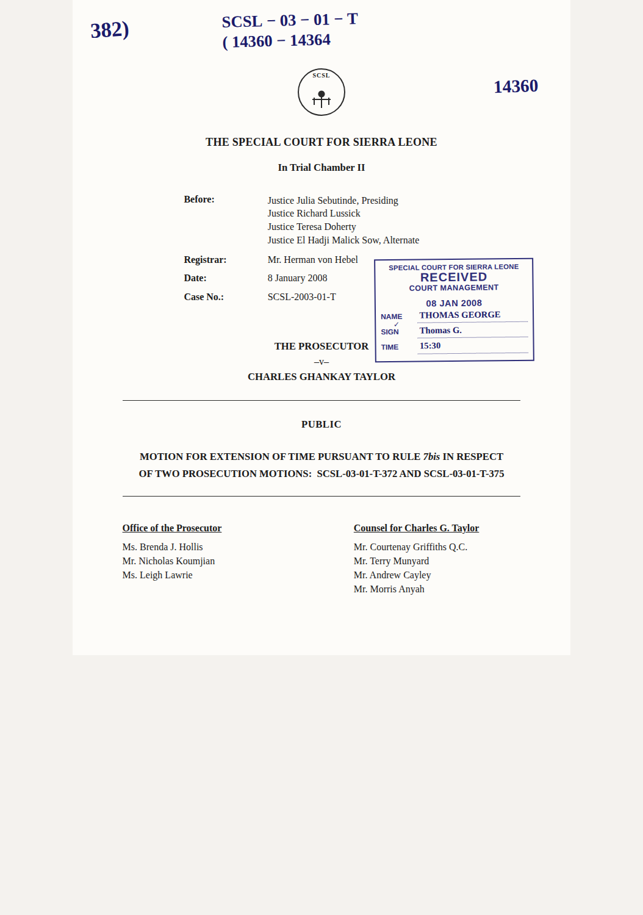382)
SCSL − 03 − 01 − T
( 14360 − 14364
14360
THE SPECIAL COURT FOR SIERRA LEONE
In Trial Chamber II
| Before: | Justice Julia Sebutinde, Presiding Justice Richard Lussick Justice Teresa Doherty Justice El Hadji Malick Sow, Alternate |
| Registrar: | Mr. Herman von Hebel |
| Date: | 8 January 2008 |
| Case No.: | SCSL-2003-01-T |
SPECIAL COURT FOR SIERRA LEONE
RECEIVED
COURT MANAGEMENT
✓
08 JAN 2008
NAME THOMAS GEORGE
SIGN Thomas G.
TIME 15:30
THE PROSECUTOR
–v–
CHARLES GHANKAY TAYLOR
PUBLIC
MOTION FOR EXTENSION OF TIME PURSUANT TO RULE 7bis IN RESPECT OF TWO PROSECUTION MOTIONS: SCSL-03-01-T-372 AND SCSL-03-01-T-375
| Office of the Prosecutor Ms. Brenda J. Hollis Mr. Nicholas Koumjian Ms. Leigh Lawrie | Counsel for Charles G. Taylor Mr. Courtenay Griffiths Q.C. Mr. Terry Munyard Mr. Andrew Cayley Mr. Morris Anyah |